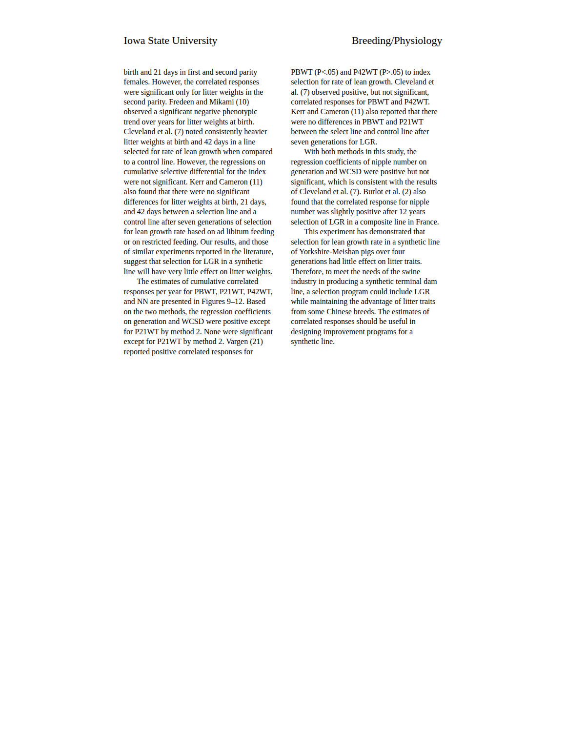Iowa State University
Breeding/Physiology
birth and 21 days in first and second parity females. However, the correlated responses were significant only for litter weights in the second parity. Fredeen and Mikami (10) observed a significant negative phenotypic trend over years for litter weights at birth. Cleveland et al. (7) noted consistently heavier litter weights at birth and 42 days in a line selected for rate of lean growth when compared to a control line. However, the regressions on cumulative selective differential for the index were not significant. Kerr and Cameron (11) also found that there were no significant differences for litter weights at birth, 21 days, and 42 days between a selection line and a control line after seven generations of selection for lean growth rate based on ad libitum feeding or on restricted feeding. Our results, and those of similar experiments reported in the literature, suggest that selection for LGR in a synthetic line will have very little effect on litter weights.
The estimates of cumulative correlated responses per year for PBWT, P21WT, P42WT, and NN are presented in Figures 9–12. Based on the two methods, the regression coefficients on generation and WCSD were positive except for P21WT by method 2. None were significant except for P21WT by method 2. Vargen (21) reported positive correlated responses for PBWT (P<.05) and P42WT (P>.05) to index selection for rate of lean growth. Cleveland et al. (7) observed positive, but not significant, correlated responses for PBWT and P42WT. Kerr and Cameron (11) also reported that there were no differences in PBWT and P21WT between the select line and control line after seven generations for LGR.
With both methods in this study, the regression coefficients of nipple number on generation and WCSD were positive but not significant, which is consistent with the results of Cleveland et al. (7). Burlot et al. (2) also found that the correlated response for nipple number was slightly positive after 12 years selection of LGR in a composite line in France.
This experiment has demonstrated that selection for lean growth rate in a synthetic line of Yorkshire-Meishan pigs over four generations had little effect on litter traits. Therefore, to meet the needs of the swine industry in producing a synthetic terminal dam line, a selection program could include LGR while maintaining the advantage of litter traits from some Chinese breeds. The estimates of correlated responses should be useful in designing improvement programs for a synthetic line.